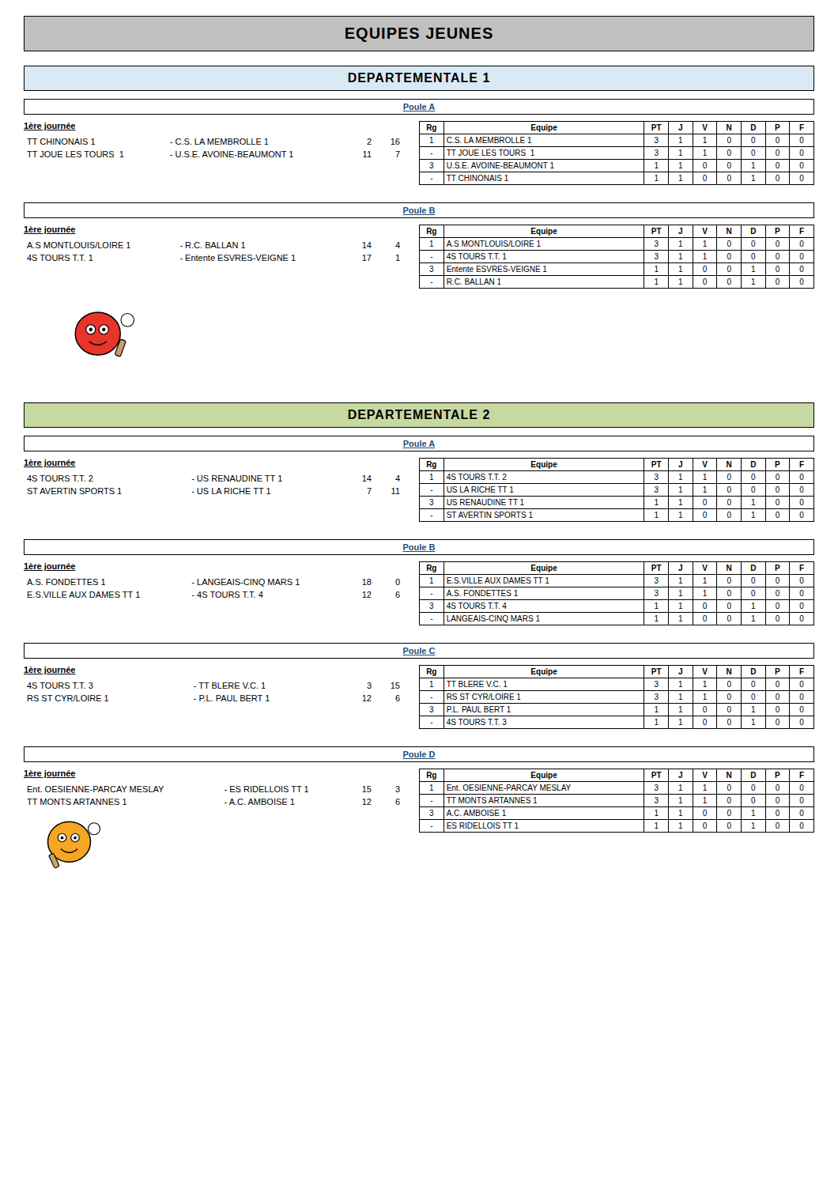EQUIPES JEUNES
DEPARTEMENTALE 1
Poule A
1ère journée
| TT CHINONAIS 1 | - C.S. LA MEMBROLLE 1 | 2 | 16 |
| TT JOUE LES TOURS 1 | - U.S.E. AVOINE-BEAUMONT 1 | 11 | 7 |
| Rg | Equipe | PT | J | V | N | D | P | F |
| --- | --- | --- | --- | --- | --- | --- | --- | --- |
| 1 | C.S. LA MEMBROLLE 1 | 3 | 1 | 1 | 0 | 0 | 0 | 0 |
| - | TT JOUE LES TOURS 1 | 3 | 1 | 1 | 0 | 0 | 0 | 0 |
| 3 | U.S.E. AVOINE-BEAUMONT 1 | 1 | 1 | 0 | 0 | 1 | 0 | 0 |
| - | TT CHINONAIS 1 | 1 | 1 | 0 | 0 | 1 | 0 | 0 |
Poule B
1ère journée
| A.S MONTLOUIS/LOIRE 1 | - R.C. BALLAN 1 | 14 | 4 |
| 4S TOURS T.T. 1 | - Entente ESVRES-VEIGNE 1 | 17 | 1 |
| Rg | Equipe | PT | J | V | N | D | P | F |
| --- | --- | --- | --- | --- | --- | --- | --- | --- |
| 1 | A.S MONTLOUIS/LOIRE 1 | 3 | 1 | 1 | 0 | 0 | 0 | 0 |
| - | 4S TOURS T.T. 1 | 3 | 1 | 1 | 0 | 0 | 0 | 0 |
| 3 | Entente ESVRES-VEIGNE 1 | 1 | 1 | 0 | 0 | 1 | 0 | 0 |
| - | R.C. BALLAN 1 | 1 | 1 | 0 | 0 | 1 | 0 | 0 |
DEPARTEMENTALE 2
Poule A
1ère journée
| 4S TOURS T.T. 2 | - US RENAUDINE TT 1 | 14 | 4 |
| ST AVERTIN SPORTS 1 | - US LA RICHE TT 1 | 7 | 11 |
| Rg | Equipe | PT | J | V | N | D | P | F |
| --- | --- | --- | --- | --- | --- | --- | --- | --- |
| 1 | 4S TOURS T.T. 2 | 3 | 1 | 1 | 0 | 0 | 0 | 0 |
| - | US LA RICHE TT 1 | 3 | 1 | 1 | 0 | 0 | 0 | 0 |
| 3 | US RENAUDINE TT 1 | 1 | 1 | 0 | 0 | 1 | 0 | 0 |
| - | ST AVERTIN SPORTS 1 | 1 | 1 | 0 | 0 | 1 | 0 | 0 |
Poule B
1ère journée
| A.S. FONDETTES 1 | - LANGEAIS-CINQ MARS 1 | 18 | 0 |
| E.S.VILLE AUX DAMES TT 1 | - 4S TOURS T.T. 4 | 12 | 6 |
| Rg | Equipe | PT | J | V | N | D | P | F |
| --- | --- | --- | --- | --- | --- | --- | --- | --- |
| 1 | E.S.VILLE AUX DAMES TT 1 | 3 | 1 | 1 | 0 | 0 | 0 | 0 |
| - | A.S. FONDETTES 1 | 3 | 1 | 1 | 0 | 0 | 0 | 0 |
| 3 | 4S TOURS T.T. 4 | 1 | 1 | 0 | 0 | 1 | 0 | 0 |
| - | LANGEAIS-CINQ MARS 1 | 1 | 1 | 0 | 0 | 1 | 0 | 0 |
Poule C
1ère journée
| 4S TOURS T.T. 3 | - TT BLERE V.C. 1 | 3 | 15 |
| RS ST CYR/LOIRE 1 | - P.L. PAUL BERT 1 | 12 | 6 |
| Rg | Equipe | PT | J | V | N | D | P | F |
| --- | --- | --- | --- | --- | --- | --- | --- | --- |
| 1 | TT BLERE V.C. 1 | 3 | 1 | 1 | 0 | 0 | 0 | 0 |
| - | RS ST CYR/LOIRE 1 | 3 | 1 | 1 | 0 | 0 | 0 | 0 |
| 3 | P.L. PAUL BERT 1 | 1 | 1 | 0 | 0 | 1 | 0 | 0 |
| - | 4S TOURS T.T. 3 | 1 | 1 | 0 | 0 | 1 | 0 | 0 |
Poule D
1ère journée
| Ent. OESIENNE-PARCAY MESLAY | - ES RIDELLOIS TT 1 | 15 | 3 |
| TT MONTS ARTANNES 1 | - A.C. AMBOISE 1 | 12 | 6 |
| Rg | Equipe | PT | J | V | N | D | P | F |
| --- | --- | --- | --- | --- | --- | --- | --- | --- |
| 1 | Ent. OESIENNE-PARCAY MESLAY | 3 | 1 | 1 | 0 | 0 | 0 | 0 |
| - | TT MONTS ARTANNES 1 | 3 | 1 | 1 | 0 | 0 | 0 | 0 |
| 3 | A.C. AMBOISE 1 | 1 | 1 | 0 | 0 | 1 | 0 | 0 |
| - | ES RIDELLOIS TT 1 | 1 | 1 | 0 | 0 | 1 | 0 | 0 |